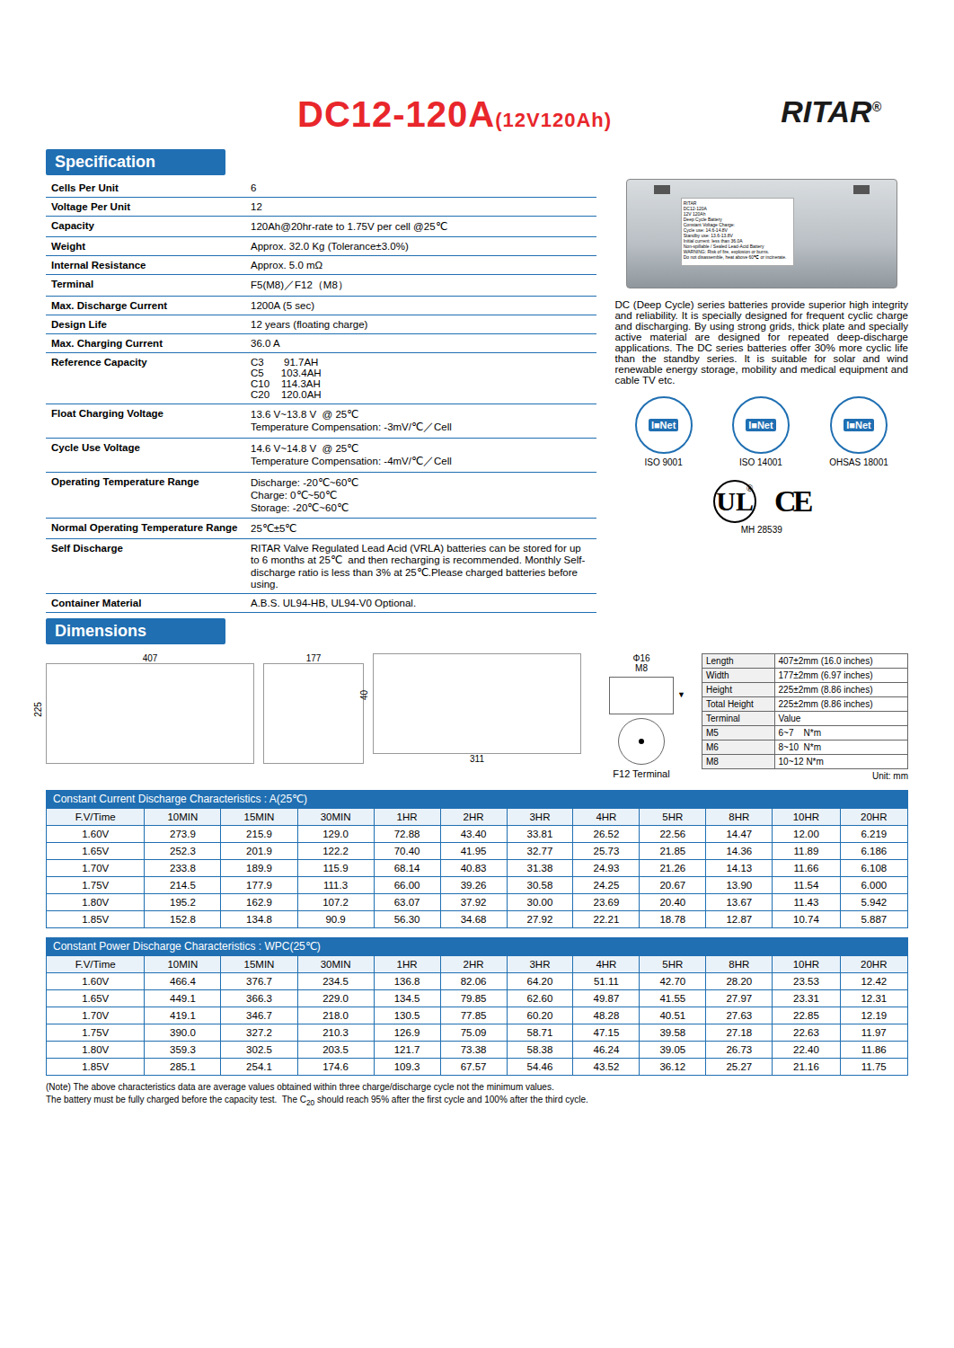DC12-120A(12V120Ah)
RITAR®
Specification
| Cells Per Unit | 6 |
| Voltage Per Unit | 12 |
| Capacity | 120Ah@20hr-rate to 1.75V per cell @25℃ |
| Weight | Approx. 32.0 Kg (Tolerance±3.0%) |
| Internal Resistance | Approx. 5.0 mΩ |
| Terminal | F5(M8)／F12（M8） |
| Max. Discharge Current | 1200A (5 sec) |
| Design Life | 12 years (floating charge) |
| Max. Charging Current | 36.0 A |
| Reference Capacity | C3 91.7AH C5 103.4AH C10 114.3AH C20 120.0AH |
| Float Charging Voltage | 13.6 V~13.8 V @ 25℃ Temperature Compensation: -3mV/℃／Cell |
| Cycle Use Voltage | 14.6 V~14.8 V @ 25℃ Temperature Compensation: -4mV/℃／Cell |
| Operating Temperature Range | Discharge: -20℃~60℃ Charge: 0℃~50℃ Storage: -20℃~60℃ |
| Normal Operating Temperature Range | 25℃±5℃ |
| Self Discharge | RITAR Valve Regulated Lead Acid (VRLA) batteries can be stored for up to 6 months at 25℃ and then recharging is recommended. Monthly Self-discharge ratio is less than 3% at 25℃.Please charged batteries before using. |
| Container Material | A.B.S. UL94-HB, UL94-V0 Optional. |
RITAR
DC12-120A
12V 120Ah
Deep Cycle Battery
Constant Voltage Charge:
Cycle use: 14.6-14.8V
Standby use: 13.6-13.8V
Initial current: less than 36.0A
Non-spillable / Sealed Lead-Acid Battery
WARNING: Risk of fire, explosion or burns.
Do not disassemble, heat above 60℃ or incinerate.
DC (Deep Cycle) series batteries provide superior high integrity and reliability. It is specially designed for frequent cyclic charge and discharging. By using strong grids, thick plate and specially active material are designed for repeated deep-discharge applications. The DC series batteries offer 30% more cyclic life than the standby series. It is suitable for solar and wind renewable energy storage, mobility and medical equipment and cable TV etc.
I■Net
ISO 9001
I■Net
ISO 14001
I■Net
OHSAS 18001
UL®
CE
MH 28539
Dimensions
407
225
177
40
311
Φ16
M8
▼
F12 Terminal
| Length | 407±2mm (16.0 inches) |
| Width | 177±2mm (6.97 inches) |
| Height | 225±2mm (8.86 inches) |
| Total Height | 225±2mm (8.86 inches) |
| Terminal | Value |
| M5 | 6~7 N*m |
| M6 | 8~10 N*m |
| M8 | 10~12 N*m |
Unit: mm
Constant Current Discharge Characteristics : A(25℃)
| F.V/Time | 10MIN | 15MIN | 30MIN | 1HR | 2HR | 3HR | 4HR | 5HR | 8HR | 10HR | 20HR |
| --- | --- | --- | --- | --- | --- | --- | --- | --- | --- | --- | --- |
| 1.60V | 273.9 | 215.9 | 129.0 | 72.88 | 43.40 | 33.81 | 26.52 | 22.56 | 14.47 | 12.00 | 6.219 |
| 1.65V | 252.3 | 201.9 | 122.2 | 70.40 | 41.95 | 32.77 | 25.73 | 21.85 | 14.36 | 11.89 | 6.186 |
| 1.70V | 233.8 | 189.9 | 115.9 | 68.14 | 40.83 | 31.38 | 24.93 | 21.26 | 14.13 | 11.66 | 6.108 |
| 1.75V | 214.5 | 177.9 | 111.3 | 66.00 | 39.26 | 30.58 | 24.25 | 20.67 | 13.90 | 11.54 | 6.000 |
| 1.80V | 195.2 | 162.9 | 107.2 | 63.07 | 37.92 | 30.00 | 23.69 | 20.40 | 13.67 | 11.43 | 5.942 |
| 1.85V | 152.8 | 134.8 | 90.9 | 56.30 | 34.68 | 27.92 | 22.21 | 18.78 | 12.87 | 10.74 | 5.887 |
Constant Power Discharge Characteristics : WPC(25℃)
| F.V/Time | 10MIN | 15MIN | 30MIN | 1HR | 2HR | 3HR | 4HR | 5HR | 8HR | 10HR | 20HR |
| --- | --- | --- | --- | --- | --- | --- | --- | --- | --- | --- | --- |
| 1.60V | 466.4 | 376.7 | 234.5 | 136.8 | 82.06 | 64.20 | 51.11 | 42.70 | 28.20 | 23.53 | 12.42 |
| 1.65V | 449.1 | 366.3 | 229.0 | 134.5 | 79.85 | 62.60 | 49.87 | 41.55 | 27.97 | 23.31 | 12.31 |
| 1.70V | 419.1 | 346.7 | 218.0 | 130.5 | 77.85 | 60.20 | 48.28 | 40.51 | 27.63 | 22.85 | 12.19 |
| 1.75V | 390.0 | 327.2 | 210.3 | 126.9 | 75.09 | 58.71 | 47.15 | 39.58 | 27.18 | 22.63 | 11.97 |
| 1.80V | 359.3 | 302.5 | 203.5 | 121.7 | 73.38 | 58.38 | 46.24 | 39.05 | 26.73 | 22.40 | 11.86 |
| 1.85V | 285.1 | 254.1 | 174.6 | 109.3 | 67.57 | 54.46 | 43.52 | 36.12 | 25.27 | 21.16 | 11.75 |
(Note) The above characteristics data are average values obtained within three charge/discharge cycle not the minimum values.
The battery must be fully charged before the capacity test. The C20 should reach 95% after the first cycle and 100% after the third cycle.